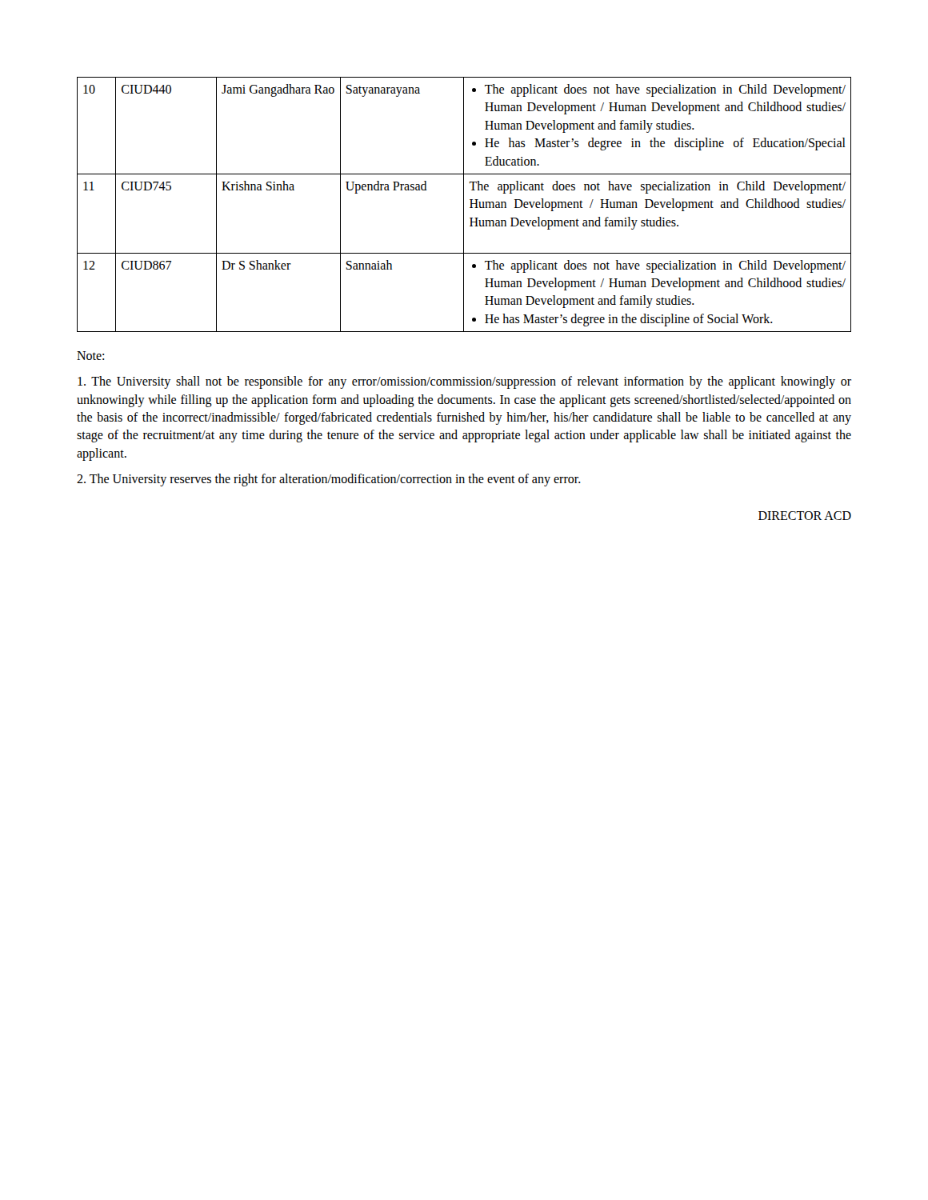| 10 | CIUD440 | Jami Gangadhara Rao | Satyanarayana | The applicant does not have specialization in Child Development/ Human Development / Human Development and Childhood studies/ Human Development and family studies. He has Master’s degree in the discipline of Education/Special Education. |
| 11 | CIUD745 | Krishna Sinha | Upendra Prasad | The applicant does not have specialization in Child Development/ Human Development / Human Development and Childhood studies/ Human Development and family studies. |
| 12 | CIUD867 | Dr S Shanker | Sannaiah | The applicant does not have specialization in Child Development/ Human Development / Human Development and Childhood studies/ Human Development and family studies. He has Master’s degree in the discipline of Social Work. |
Note:
1. The University shall not be responsible for any error/omission/commission/suppression of relevant information by the applicant knowingly or unknowingly while filling up the application form and uploading the documents. In case the applicant gets screened/shortlisted/selected/appointed on the basis of the incorrect/inadmissible/ forged/fabricated credentials furnished by him/her, his/her candidature shall be liable to be cancelled at any stage of the recruitment/at any time during the tenure of the service and appropriate legal action under applicable law shall be initiated against the applicant.
2. The University reserves the right for alteration/modification/correction in the event of any error.
DIRECTOR ACD